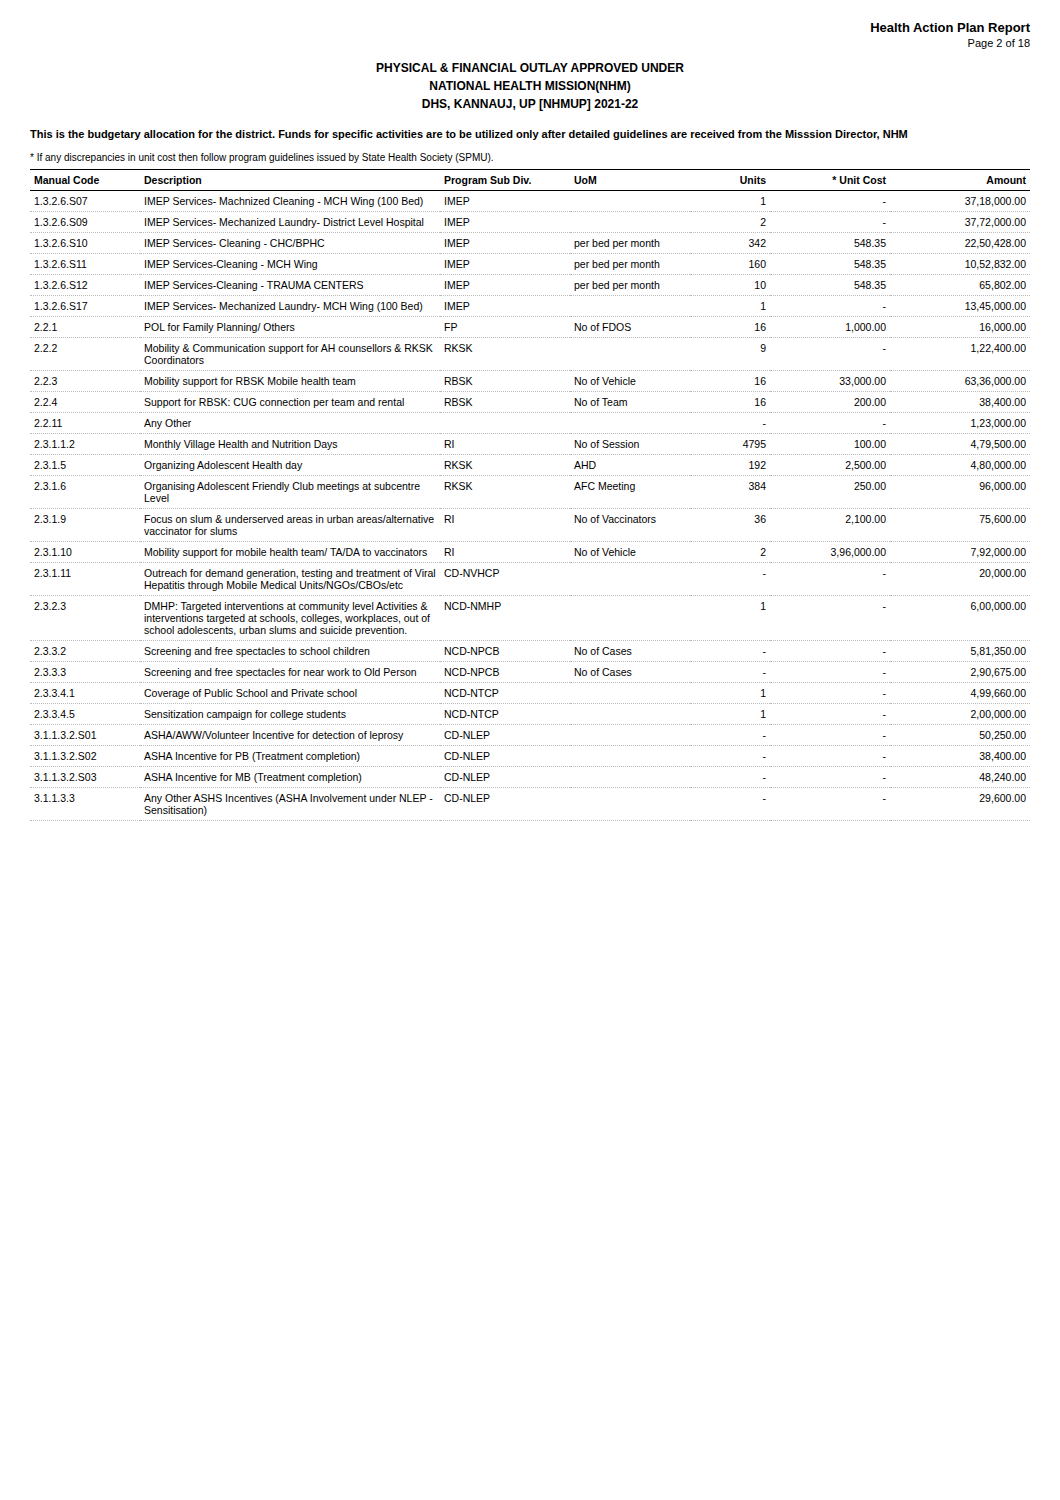Health Action Plan Report
Page 2 of 18
PHYSICAL & FINANCIAL OUTLAY APPROVED UNDER
NATIONAL HEALTH MISSION(NHM)
DHS, KANNAUJ, UP [NHMUP] 2021-22
This is the budgetary allocation for the district. Funds for specific activities are to be utilized only after detailed guidelines are received from the Misssion Director, NHM
* If any discrepancies in unit cost then follow program guidelines issued by State Health Society (SPMU).
| Manual Code | Description | Program Sub Div. | UoM | Units | * Unit Cost | Amount |
| --- | --- | --- | --- | --- | --- | --- |
| 1.3.2.6.S07 | IMEP Services- Machnized Cleaning - MCH Wing (100 Bed) | IMEP | | 1 | - | 37,18,000.00 |
| 1.3.2.6.S09 | IMEP Services- Mechanized Laundry- District Level Hospital | IMEP | | 2 | - | 37,72,000.00 |
| 1.3.2.6.S10 | IMEP Services- Cleaning - CHC/BPHC | IMEP | per bed per month | 342 | 548.35 | 22,50,428.00 |
| 1.3.2.6.S11 | IMEP Services-Cleaning - MCH Wing | IMEP | per bed per month | 160 | 548.35 | 10,52,832.00 |
| 1.3.2.6.S12 | IMEP Services-Cleaning - TRAUMA CENTERS | IMEP | per bed per month | 10 | 548.35 | 65,802.00 |
| 1.3.2.6.S17 | IMEP Services- Mechanized Laundry- MCH Wing (100 Bed) | IMEP | | 1 | - | 13,45,000.00 |
| 2.2.1 | POL for Family Planning/ Others | FP | No of FDOS | 16 | 1,000.00 | 16,000.00 |
| 2.2.2 | Mobility & Communication support for AH counsellors & RKSK Coordinators | RKSK | | 9 | - | 1,22,400.00 |
| 2.2.3 | Mobility support for RBSK Mobile health team | RBSK | No of Vehicle | 16 | 33,000.00 | 63,36,000.00 |
| 2.2.4 | Support for RBSK: CUG connection per team and rental | RBSK | No of Team | 16 | 200.00 | 38,400.00 |
| 2.2.11 | Any Other | | | - | - | 1,23,000.00 |
| 2.3.1.1.2 | Monthly Village Health and Nutrition Days | RI | No of Session | 4795 | 100.00 | 4,79,500.00 |
| 2.3.1.5 | Organizing Adolescent Health day | RKSK | AHD | 192 | 2,500.00 | 4,80,000.00 |
| 2.3.1.6 | Organising Adolescent Friendly Club meetings at subcentre Level | RKSK | AFC Meeting | 384 | 250.00 | 96,000.00 |
| 2.3.1.9 | Focus on slum & underserved areas in urban areas/alternative vaccinator for slums | RI | No of Vaccinators | 36 | 2,100.00 | 75,600.00 |
| 2.3.1.10 | Mobility support for mobile health team/ TA/DA to vaccinators | RI | No of Vehicle | 2 | 3,96,000.00 | 7,92,000.00 |
| 2.3.1.11 | Outreach for demand generation, testing and treatment of Viral Hepatitis through Mobile Medical Units/NGOs/CBOs/etc | CD-NVHCP | | - | - | 20,000.00 |
| 2.3.2.3 | DMHP: Targeted interventions at community level Activities & interventions targeted at schools, colleges, workplaces, out of school adolescents, urban slums and suicide prevention. | NCD-NMHP | | 1 | - | 6,00,000.00 |
| 2.3.3.2 | Screening and free spectacles to school children | NCD-NPCB | No of Cases | - | - | 5,81,350.00 |
| 2.3.3.3 | Screening and free spectacles for near work to Old Person | NCD-NPCB | No of Cases | - | - | 2,90,675.00 |
| 2.3.3.4.1 | Coverage of Public School and Private school | NCD-NTCP | | 1 | - | 4,99,660.00 |
| 2.3.3.4.5 | Sensitization campaign for college students | NCD-NTCP | | 1 | - | 2,00,000.00 |
| 3.1.1.3.2.S01 | ASHA/AWW/Volunteer Incentive for detection of leprosy | CD-NLEP | | - | - | 50,250.00 |
| 3.1.1.3.2.S02 | ASHA Incentive for PB (Treatment completion) | CD-NLEP | | - | - | 38,400.00 |
| 3.1.1.3.2.S03 | ASHA Incentive for MB (Treatment completion) | CD-NLEP | | - | - | 48,240.00 |
| 3.1.1.3.3 | Any Other ASHS Incentives (ASHA Involvement under NLEP - Sensitisation) | CD-NLEP | | - | - | 29,600.00 |